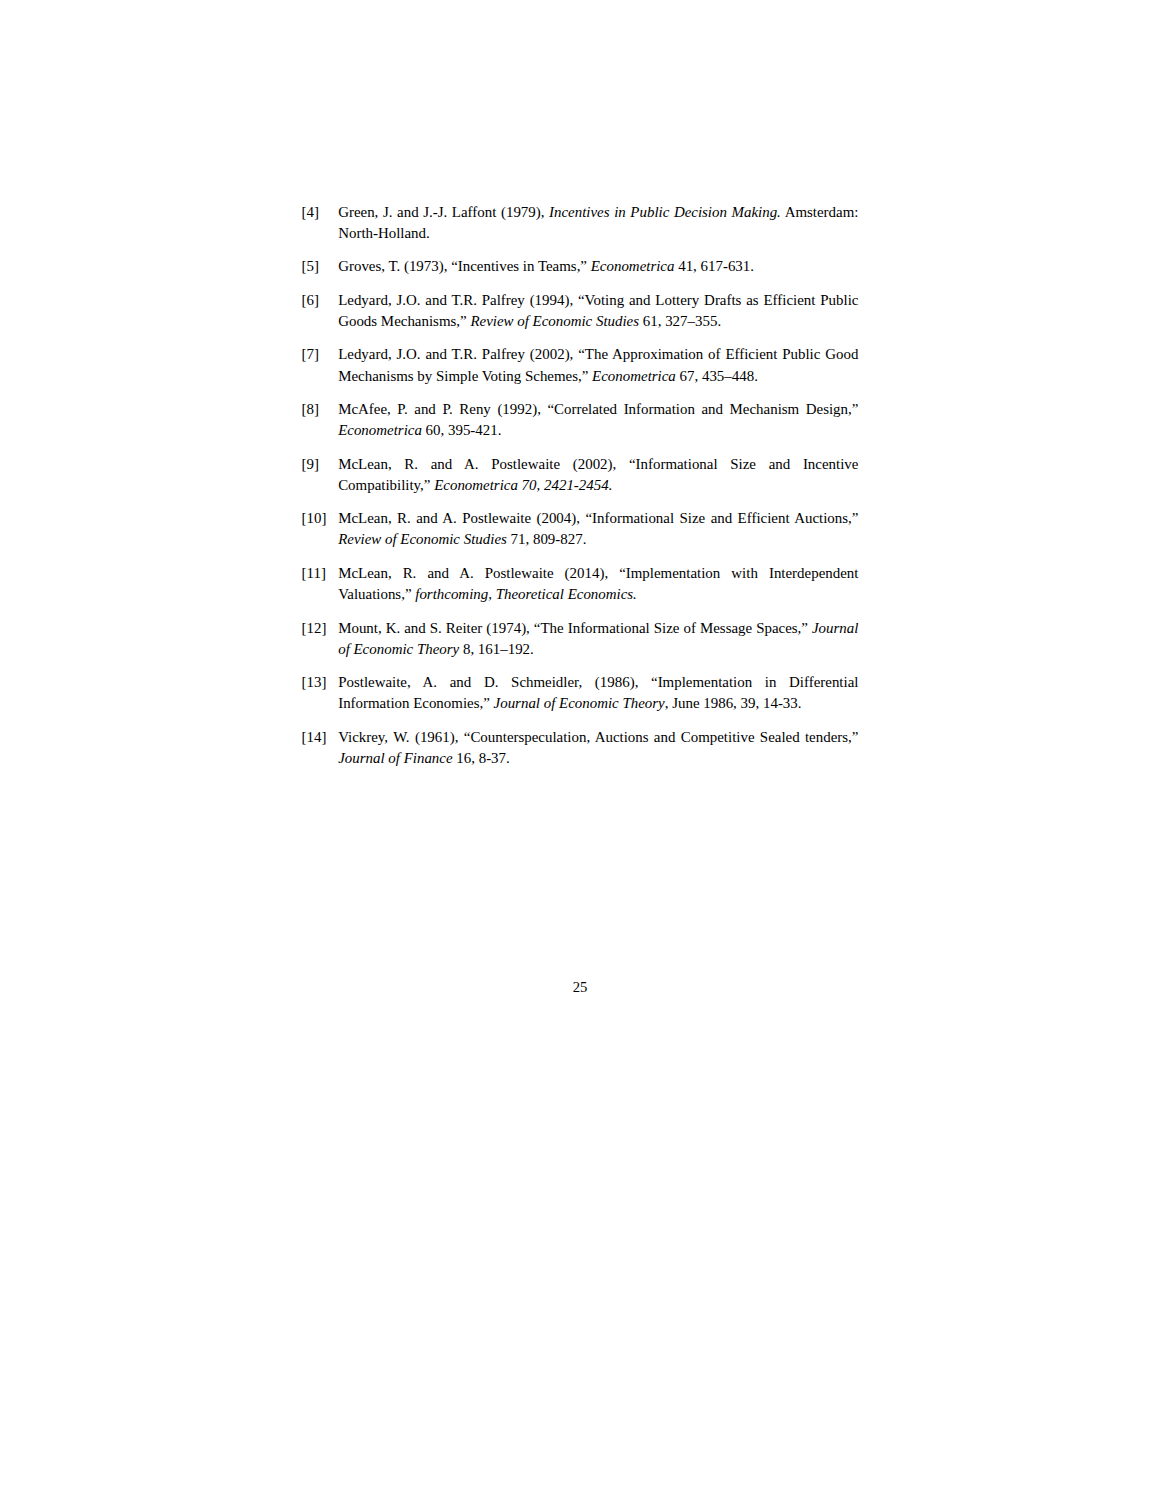[4] Green, J. and J.-J. Laffont (1979), Incentives in Public Decision Making. Amsterdam: North-Holland.
[5] Groves, T. (1973), “Incentives in Teams,” Econometrica 41, 617-631.
[6] Ledyard, J.O. and T.R. Palfrey (1994), “Voting and Lottery Drafts as Efficient Public Goods Mechanisms,” Review of Economic Studies 61, 327–355.
[7] Ledyard, J.O. and T.R. Palfrey (2002), “The Approximation of Efficient Public Good Mechanisms by Simple Voting Schemes,” Econometrica 67, 435–448.
[8] McAfee, P. and P. Reny (1992), “Correlated Information and Mechanism Design,” Econometrica 60, 395-421.
[9] McLean, R. and A. Postlewaite (2002), “Informational Size and Incentive Compatibility,” Econometrica 70, 2421-2454.
[10] McLean, R. and A. Postlewaite (2004), “Informational Size and Efficient Auctions,” Review of Economic Studies 71, 809-827.
[11] McLean, R. and A. Postlewaite (2014), “Implementation with Interdependent Valuations,” forthcoming, Theoretical Economics.
[12] Mount, K. and S. Reiter (1974), “The Informational Size of Message Spaces,” Journal of Economic Theory 8, 161–192.
[13] Postlewaite, A. and D. Schmeidler, (1986), “Implementation in Differential Information Economies,” Journal of Economic Theory, June 1986, 39, 14-33.
[14] Vickrey, W. (1961), “Counterspeculation, Auctions and Competitive Sealed tenders,” Journal of Finance 16, 8-37.
25